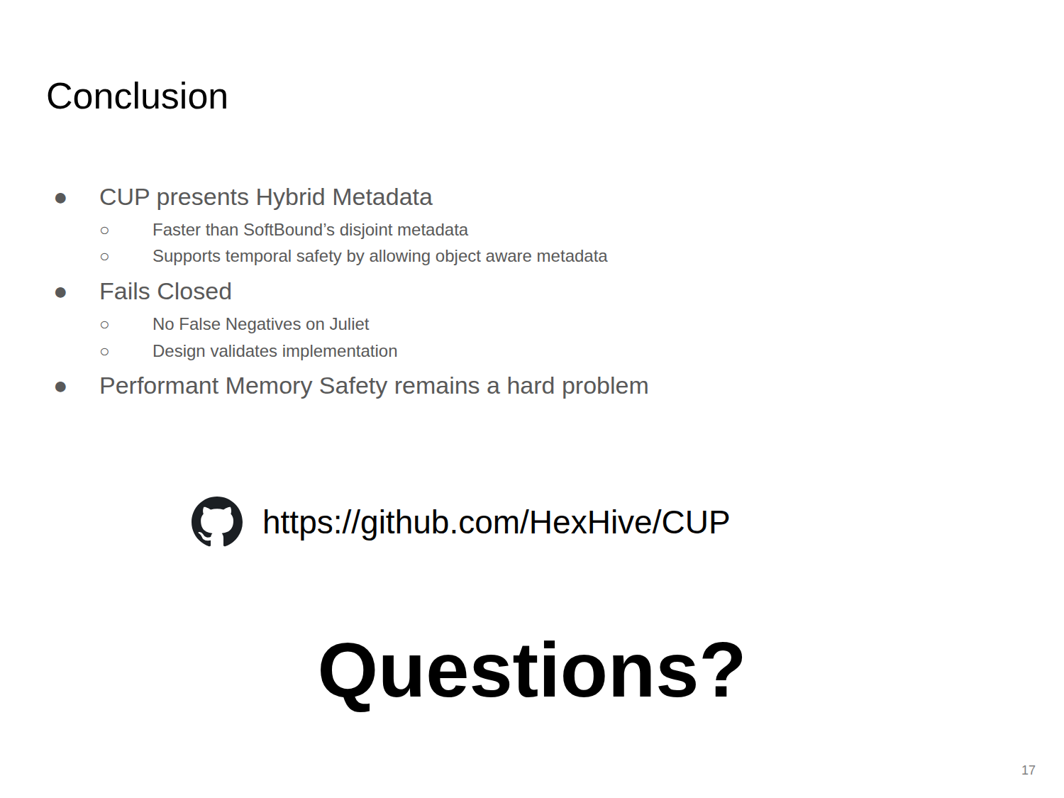Conclusion
●CUP presents Hybrid Metadata
○Faster than SoftBound’s disjoint metadata
○Supports temporal safety by allowing object aware metadata
●Fails Closed
○No False Negatives on Juliet
○Design validates implementation
●Performant Memory Safety remains a hard problem
https://github.com/HexHive/CUP
Questions?
17